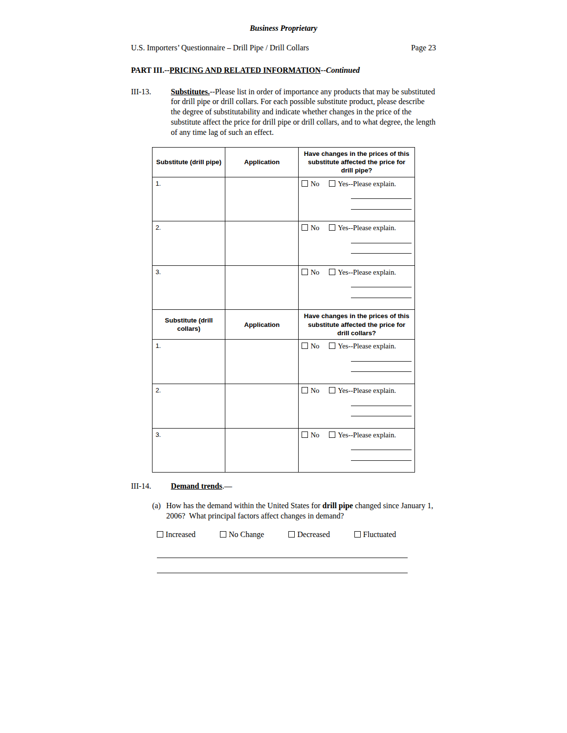Business Proprietary
U.S. Importers’ Questionnaire – Drill Pipe / Drill Collars
Page 23
PART III.--PRICING AND RELATED INFORMATION--Continued
III-13.
Substitutes.--Please list in order of importance any products that may be substituted for drill pipe or drill collars. For each possible substitute product, please describe the degree of substitutability and indicate whether changes in the price of the substitute affect the price for drill pipe or drill collars, and to what degree, the length of any time lag of such an effect.
| Substitute (drill pipe) | Application | Have changes in the prices of this substitute affected the price for drill pipe? |
| --- | --- | --- |
| 1. | | No Yes--Please explain. |
| 2. | | No Yes--Please explain. |
| 3. | | No Yes--Please explain. |
| Substitute (drill collars) | Application | Have changes in the prices of this substitute affected the price for drill collars? |
| 1. | | No Yes--Please explain. |
| 2. | | No Yes--Please explain. |
| 3. | | No Yes--Please explain. |
III-14.
Demand trends.—
(a)
How has the demand within the United States for drill pipe changed since January 1, 2006? What principal factors affect changes in demand?
Increased No Change Decreased Fluctuated